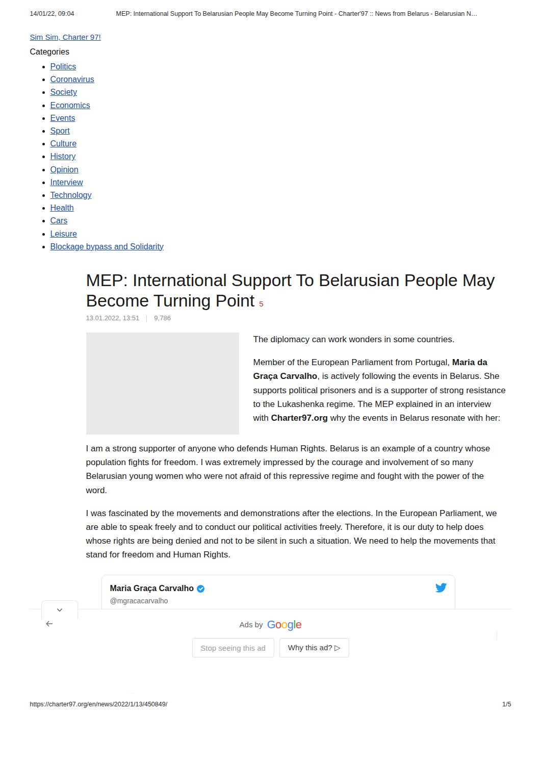14/01/22, 09:04
MEP: International Support To Belarusian People May Become Turning Point - Charter'97 :: News from Belarus - Belarusian N…
Sim Sim, Charter 97!
Categories
Politics
Coronavirus
Society
Economics
Events
Sport
Culture
History
Opinion
Interview
Technology
Health
Cars
Leisure
Blockage bypass and Solidarity
MEP: International Support To Belarusian People May Become Turning Point 5
13.01.2022, 13:51 9,786
The diplomacy can work wonders in some countries.
Member of the European Parliament from Portugal, Maria da Graça Carvalho, is actively following the events in Belarus. She supports political prisoners and is a supporter of strong resistance to the Lukashenka regime. The MEP explained in an interview with Charter97.org why the events in Belarus resonate with her:
I am a strong supporter of anyone who defends Human Rights. Belarus is an example of a country whose population fights for freedom. I was extremely impressed by the courage and involvement of so many Belarusian young women who were not afraid of this repressive regime and fought with the power of the word.
I was fascinated by the movements and demonstrations after the elections. In the European Parliament, we are able to speak freely and to conduct our political activities freely. Therefore, it is our duty to help does whose rights are being denied and not to be silent in such a situation. We need to help the movements that stand for freedom and Human Rights.
Maria Graça Carvalho
@mgracacarvalho
…
Ads by Google
Stop seeing this ad Why this ad? ▷
https://charter97.org/en/news/2022/1/13/450849/ 1/5